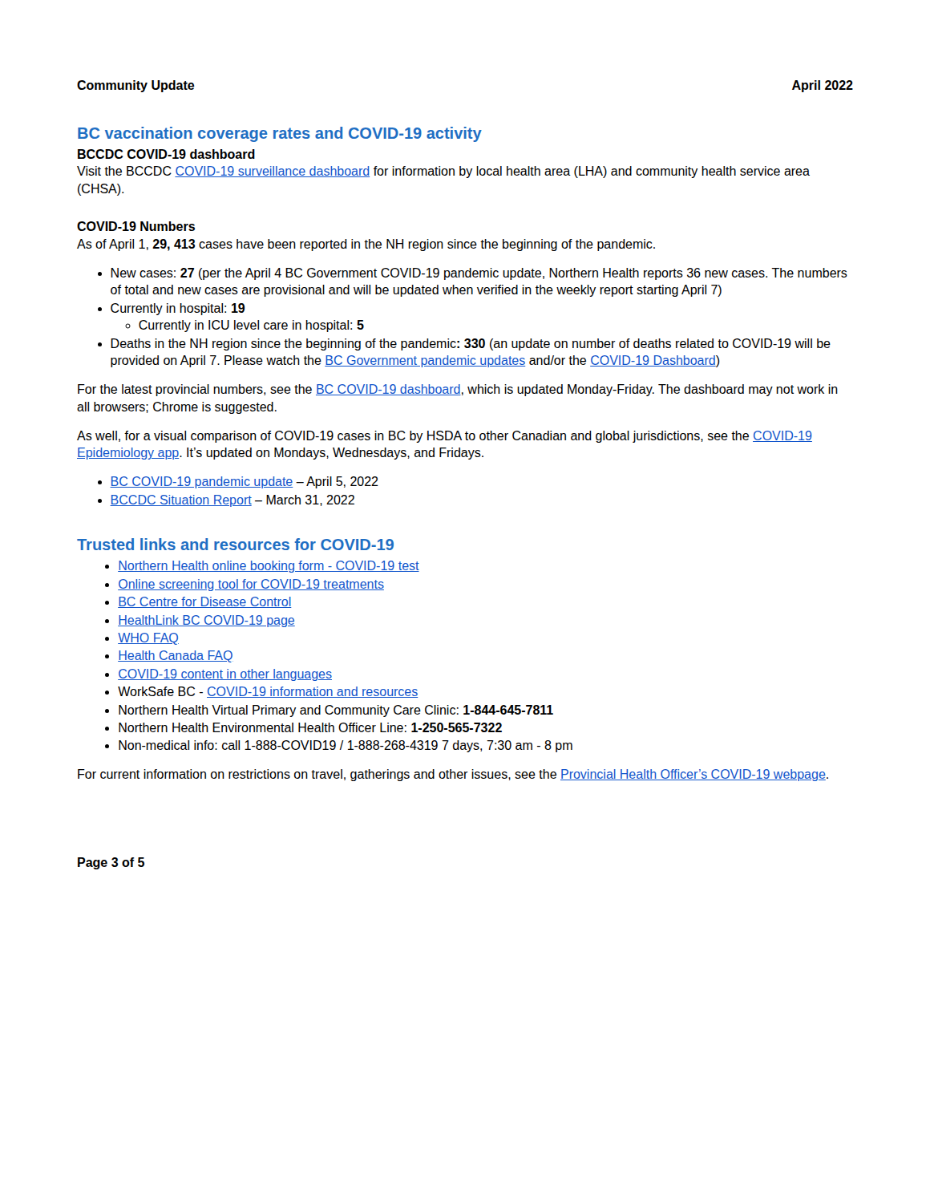Community Update April 2022
BC vaccination coverage rates and COVID-19 activity
BCCDC COVID-19 dashboard
Visit the BCCDC COVID-19 surveillance dashboard for information by local health area (LHA) and community health service area (CHSA).
COVID-19 Numbers
As of April 1, 29, 413 cases have been reported in the NH region since the beginning of the pandemic.
New cases: 27 (per the April 4 BC Government COVID-19 pandemic update, Northern Health reports 36 new cases. The numbers of total and new cases are provisional and will be updated when verified in the weekly report starting April 7)
Currently in hospital: 19
Currently in ICU level care in hospital: 5
Deaths in the NH region since the beginning of the pandemic: 330 (an update on number of deaths related to COVID-19 will be provided on April 7. Please watch the BC Government pandemic updates and/or the COVID-19 Dashboard)
For the latest provincial numbers, see the BC COVID-19 dashboard, which is updated Monday-Friday. The dashboard may not work in all browsers; Chrome is suggested.
As well, for a visual comparison of COVID-19 cases in BC by HSDA to other Canadian and global jurisdictions, see the COVID-19 Epidemiology app. It’s updated on Mondays, Wednesdays, and Fridays.
BC COVID-19 pandemic update – April 5, 2022
BCCDC Situation Report – March 31, 2022
Trusted links and resources for COVID-19
Northern Health online booking form - COVID-19 test
Online screening tool for COVID-19 treatments
BC Centre for Disease Control
HealthLink BC COVID-19 page
WHO FAQ
Health Canada FAQ
COVID-19 content in other languages
WorkSafe BC - COVID-19 information and resources
Northern Health Virtual Primary and Community Care Clinic: 1-844-645-7811
Northern Health Environmental Health Officer Line: 1-250-565-7322
Non-medical info: call 1-888-COVID19 / 1-888-268-4319 7 days, 7:30 am - 8 pm
For current information on restrictions on travel, gatherings and other issues, see the Provincial Health Officer’s COVID-19 webpage.
Page 3 of 5